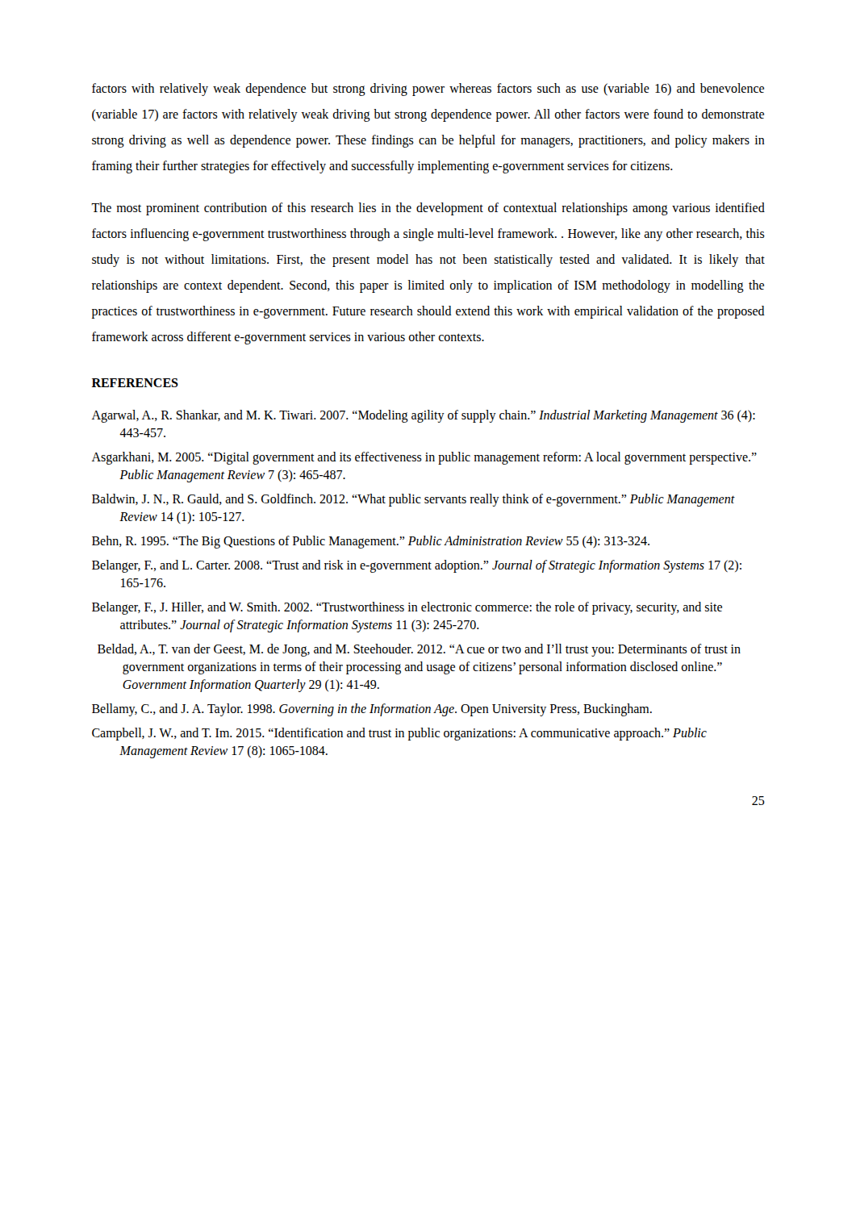factors with relatively weak dependence but strong driving power whereas factors such as use (variable 16) and benevolence (variable 17) are factors with relatively weak driving but strong dependence power. All other factors were found to demonstrate strong driving as well as dependence power. These findings can be helpful for managers, practitioners, and policy makers in framing their further strategies for effectively and successfully implementing e-government services for citizens.
The most prominent contribution of this research lies in the development of contextual relationships among various identified factors influencing e-government trustworthiness through a single multi-level framework. . However, like any other research, this study is not without limitations. First, the present model has not been statistically tested and validated. It is likely that relationships are context dependent. Second, this paper is limited only to implication of ISM methodology in modelling the practices of trustworthiness in e-government. Future research should extend this work with empirical validation of the proposed framework across different e-government services in various other contexts.
REFERENCES
Agarwal, A., R. Shankar, and M. K. Tiwari. 2007. “Modeling agility of supply chain.” Industrial Marketing Management 36 (4): 443-457.
Asgarkhani, M. 2005. “Digital government and its effectiveness in public management reform: A local government perspective.” Public Management Review 7 (3): 465-487.
Baldwin, J. N., R. Gauld, and S. Goldfinch. 2012. “What public servants really think of e-government.” Public Management Review 14 (1): 105-127.
Behn, R. 1995. “The Big Questions of Public Management.” Public Administration Review 55 (4): 313-324.
Belanger, F., and L. Carter. 2008. “Trust and risk in e-government adoption.” Journal of Strategic Information Systems 17 (2): 165-176.
Belanger, F., J. Hiller, and W. Smith. 2002. “Trustworthiness in electronic commerce: the role of privacy, security, and site attributes.” Journal of Strategic Information Systems 11 (3): 245-270.
Beldad, A., T. van der Geest, M. de Jong, and M. Steehouder. 2012. “A cue or two and I’ll trust you: Determinants of trust in government organizations in terms of their processing and usage of citizens’ personal information disclosed online.” Government Information Quarterly 29 (1): 41-49.
Bellamy, C., and J. A. Taylor. 1998. Governing in the Information Age. Open University Press, Buckingham.
Campbell, J. W., and T. Im. 2015. “Identification and trust in public organizations: A communicative approach.” Public Management Review 17 (8): 1065-1084.
25